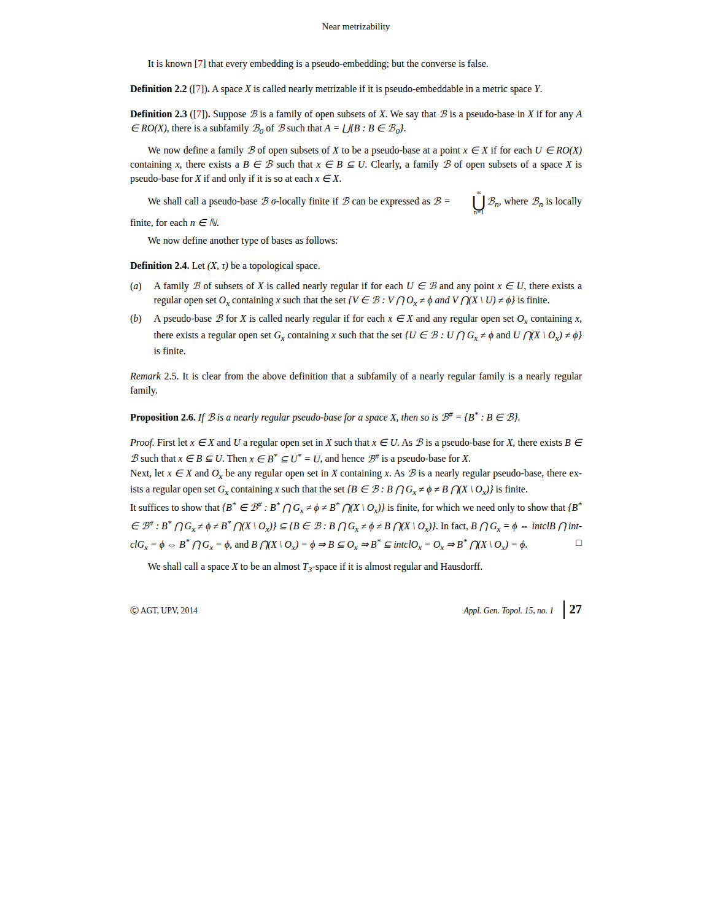Near metrizability
It is known [7] that every embedding is a pseudo-embedding; but the converse is false.
Definition 2.2 ([7]). A space X is called nearly metrizable if it is pseudo-embeddable in a metric space Y.
Definition 2.3 ([7]). Suppose ℬ is a family of open subsets of X. We say that ℬ is a pseudo-base in X if for any A ∈ RO(X), there is a subfamily ℬ0 of ℬ such that A = ⋃{B : B ∈ ℬ0}.
We now define a family ℬ of open subsets of X to be a pseudo-base at a point x ∈ X if for each U ∈ RO(X) containing x, there exists a B ∈ ℬ such that x ∈ B ⊆ U. Clearly, a family ℬ of open subsets of a space X is pseudo-base for X if and only if it is so at each x ∈ X.
We shall call a pseudo-base ℬ σ-locally finite if ℬ can be expressed as ℬ = ∞⋃n=1 ℬn, where ℬn is locally finite, for each n ∈ ℕ.
We now define another type of bases as follows:
Definition 2.4. Let (X, τ) be a topological space.
(a) A family ℬ of subsets of X is called nearly regular if for each U ∈ ℬ and any point x ∈ U, there exists a regular open set Ox containing x such that the set {V ∈ ℬ : V ⋂ Ox ≠ ϕ and V ⋂(X \ U) ≠ ϕ} is finite.
(b) A pseudo-base ℬ for X is called nearly regular if for each x ∈ X and any regular open set Ox containing x, there exists a regular open set Gx containing x such that the set {U ∈ ℬ : U ⋂ Gx ≠ ϕ and U ⋂(X \ Ox) ≠ ϕ} is finite.
Remark 2.5. It is clear from the above definition that a subfamily of a nearly regular family is a nearly regular family.
Proposition 2.6. If ℬ is a nearly regular pseudo-base for a space X, then so is ℬ# = {B* : B ∈ ℬ}.
Proof. First let x ∈ X and U a regular open set in X such that x ∈ U. As ℬ is a pseudo-base for X, there exists B ∈ ℬ such that x ∈ B ⊆ U. Then x ∈ B* ⊆ U* = U, and hence ℬ# is a pseudo-base for X.
Next, let x ∈ X and Ox be any regular open set in X containing x. As ℬ is a nearly regular pseudo-base, there exists a regular open set Gx containing x such that the set {B ∈ ℬ : B ⋂ Gx ≠ ϕ ≠ B ⋂(X \ Ox)} is finite.
It suffices to show that {B* ∈ ℬ# : B* ⋂ Gx ≠ ϕ ≠ B* ⋂(X \ Ox)} is finite, for which we need only to show that {B* ∈ ℬ# : B* ⋂ Gx ≠ ϕ ≠ B* ⋂(X \ Ox)} ⊆ {B ∈ ℬ : B ⋂ Gx ≠ ϕ ≠ B ⋂(X \ Ox)}. In fact, B ⋂ Gx = ϕ ⇔ intclB ⋂ intclGx = ϕ ⇔ B* ⋂ Gx = ϕ, and B ⋂(X \ Ox) = ϕ ⇒ B ⊆ Ox ⇒ B* ⊆ intclOx = Ox ⇒ B* ⋂(X \ Ox) = ϕ. □
We shall call a space X to be an almost T3-space if it is almost regular and Hausdorff.
Ⓒ AGT, UPV, 2014 Appl. Gen. Topol. 15, no. 1 27